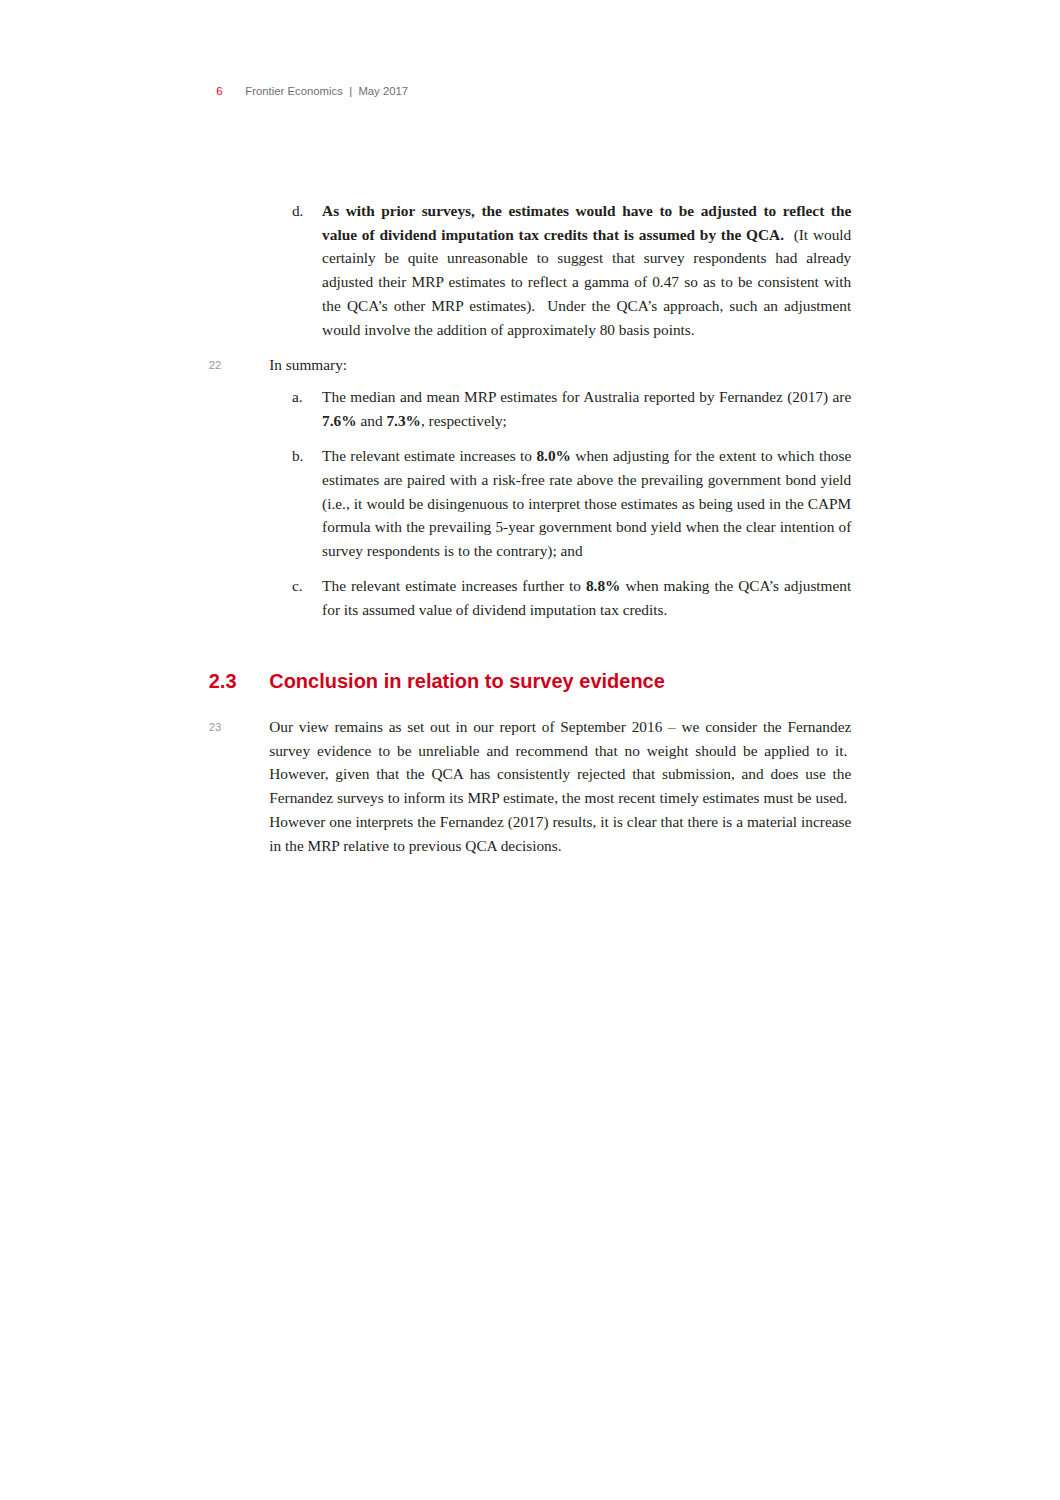6 Frontier Economics | May 2017
d. As with prior surveys, the estimates would have to be adjusted to reflect the value of dividend imputation tax credits that is assumed by the QCA. (It would certainly be quite unreasonable to suggest that survey respondents had already adjusted their MRP estimates to reflect a gamma of 0.47 so as to be consistent with the QCA’s other MRP estimates). Under the QCA’s approach, such an adjustment would involve the addition of approximately 80 basis points.
22
In summary:
a. The median and mean MRP estimates for Australia reported by Fernandez (2017) are 7.6% and 7.3%, respectively;
b. The relevant estimate increases to 8.0% when adjusting for the extent to which those estimates are paired with a risk-free rate above the prevailing government bond yield (i.e., it would be disingenuous to interpret those estimates as being used in the CAPM formula with the prevailing 5-year government bond yield when the clear intention of survey respondents is to the contrary); and
c. The relevant estimate increases further to 8.8% when making the QCA’s adjustment for its assumed value of dividend imputation tax credits.
2.3 Conclusion in relation to survey evidence
23
Our view remains as set out in our report of September 2016 – we consider the Fernandez survey evidence to be unreliable and recommend that no weight should be applied to it. However, given that the QCA has consistently rejected that submission, and does use the Fernandez surveys to inform its MRP estimate, the most recent timely estimates must be used. However one interprets the Fernandez (2017) results, it is clear that there is a material increase in the MRP relative to previous QCA decisions.